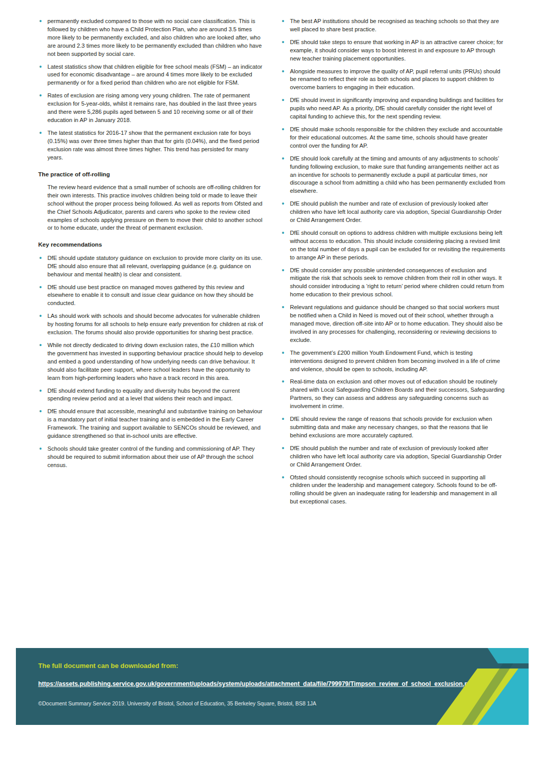permanently excluded compared to those with no social care classification. This is followed by children who have a Child Protection Plan, who are around 3.5 times more likely to be permanently excluded, and also children who are looked after, who are around 2.3 times more likely to be permanently excluded than children who have not been supported by social care.
Latest statistics show that children eligible for free school meals (FSM) – an indicator used for economic disadvantage – are around 4 times more likely to be excluded permanently or for a fixed period than children who are not eligible for FSM.
Rates of exclusion are rising among very young children. The rate of permanent exclusion for 5-year-olds, whilst it remains rare, has doubled in the last three years and there were 5,286 pupils aged between 5 and 10 receiving some or all of their education in AP in January 2018.
The latest statistics for 2016-17 show that the permanent exclusion rate for boys (0.15%) was over three times higher than that for girls (0.04%), and the fixed period exclusion rate was almost three times higher. This trend has persisted for many years.
The practice of off-rolling
The review heard evidence that a small number of schools are off-rolling children for their own interests. This practice involves children being told or made to leave their school without the proper process being followed. As well as reports from Ofsted and the Chief Schools Adjudicator, parents and carers who spoke to the review cited examples of schools applying pressure on them to move their child to another school or to home educate, under the threat of permanent exclusion.
Key recommendations
DfE should update statutory guidance on exclusion to provide more clarity on its use. DfE should also ensure that all relevant, overlapping guidance (e.g. guidance on behaviour and mental health) is clear and consistent.
DfE should use best practice on managed moves gathered by this review and elsewhere to enable it to consult and issue clear guidance on how they should be conducted.
LAs should work with schools and should become advocates for vulnerable children by hosting forums for all schools to help ensure early prevention for children at risk of exclusion. The forums should also provide opportunities for sharing best practice.
While not directly dedicated to driving down exclusion rates, the £10 million which the government has invested in supporting behaviour practice should help to develop and embed a good understanding of how underlying needs can drive behaviour. It should also facilitate peer support, where school leaders have the opportunity to learn from high-performing leaders who have a track record in this area.
DfE should extend funding to equality and diversity hubs beyond the current spending review period and at a level that widens their reach and impact.
DfE should ensure that accessible, meaningful and substantive training on behaviour is a mandatory part of initial teacher training and is embedded in the Early Career Framework. The training and support available to SENCOs should be reviewed, and guidance strengthened so that in-school units are effective.
Schools should take greater control of the funding and commissioning of AP. They should be required to submit information about their use of AP through the school census.
The best AP institutions should be recognised as teaching schools so that they are well placed to share best practice.
DfE should take steps to ensure that working in AP is an attractive career choice; for example, it should consider ways to boost interest in and exposure to AP through new teacher training placement opportunities.
Alongside measures to improve the quality of AP, pupil referral units (PRUs) should be renamed to reflect their role as both schools and places to support children to overcome barriers to engaging in their education.
DfE should invest in significantly improving and expanding buildings and facilities for pupils who need AP. As a priority, DfE should carefully consider the right level of capital funding to achieve this, for the next spending review.
DfE should make schools responsible for the children they exclude and accountable for their educational outcomes. At the same time, schools should have greater control over the funding for AP.
DfE should look carefully at the timing and amounts of any adjustments to schools’ funding following exclusion, to make sure that funding arrangements neither act as an incentive for schools to permanently exclude a pupil at particular times, nor discourage a school from admitting a child who has been permanently excluded from elsewhere.
DfE should publish the number and rate of exclusion of previously looked after children who have left local authority care via adoption, Special Guardianship Order or Child Arrangement Order.
DfE should consult on options to address children with multiple exclusions being left without access to education. This should include considering placing a revised limit on the total number of days a pupil can be excluded for or revisiting the requirements to arrange AP in these periods.
DfE should consider any possible unintended consequences of exclusion and mitigate the risk that schools seek to remove children from their roll in other ways. It should consider introducing a ‘right to return’ period where children could return from home education to their previous school.
Relevant regulations and guidance should be changed so that social workers must be notified when a Child in Need is moved out of their school, whether through a managed move, direction off-site into AP or to home education. They should also be involved in any processes for challenging, reconsidering or reviewing decisions to exclude.
The government’s £200 million Youth Endowment Fund, which is testing interventions designed to prevent children from becoming involved in a life of crime and violence, should be open to schools, including AP.
Real-time data on exclusion and other moves out of education should be routinely shared with Local Safeguarding Children Boards and their successors, Safeguarding Partners, so they can assess and address any safeguarding concerns such as involvement in crime.
DfE should review the range of reasons that schools provide for exclusion when submitting data and make any necessary changes, so that the reasons that lie behind exclusions are more accurately captured.
DfE should publish the number and rate of exclusion of previously looked after children who have left local authority care via adoption, Special Guardianship Order or Child Arrangement Order.
Ofsted should consistently recognise schools which succeed in supporting all children under the leadership and management category. Schools found to be off-rolling should be given an inadequate rating for leadership and management in all but exceptional cases.
The full document can be downloaded from:
https://assets.publishing.service.gov.uk/government/uploads/system/uploads/attachment_data/file/799979/Timpson_review_of_school_exclusion.pdf
©Document Summary Service 2019. University of Bristol, School of Education, 35 Berkeley Square, Bristol, BS8 1JA